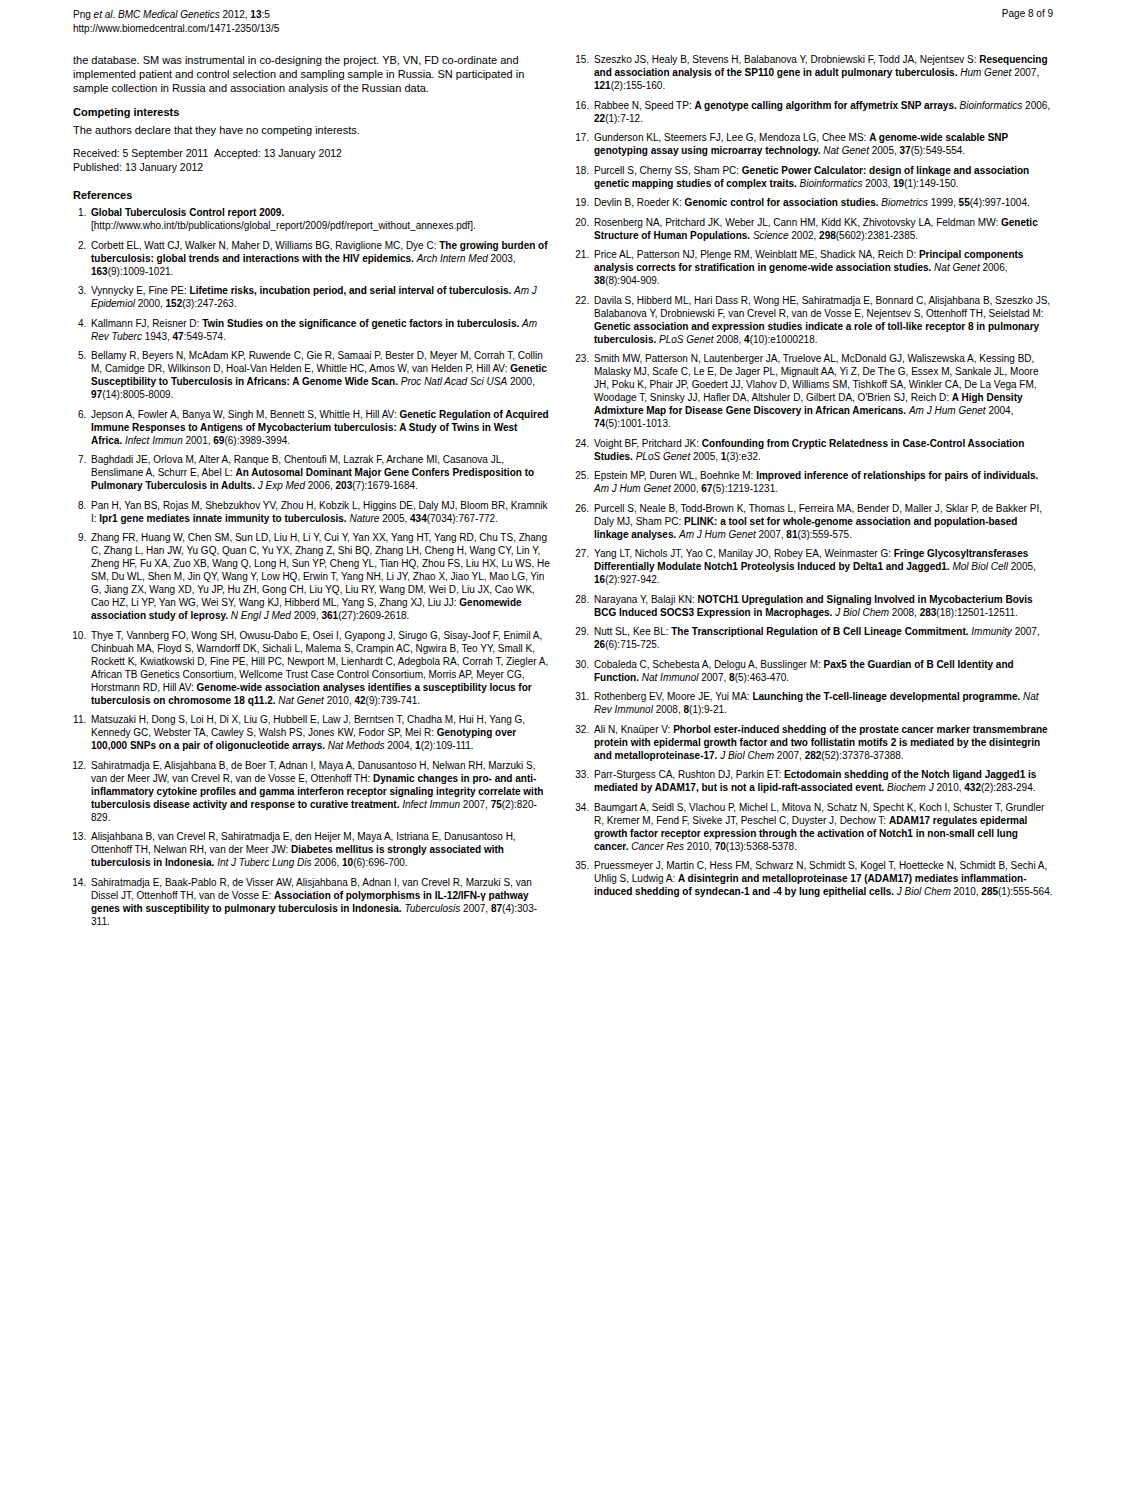Png et al. BMC Medical Genetics 2012, 13:5
http://www.biomedcentral.com/1471-2350/13/5
Page 8 of 9
the database. SM was instrumental in co-designing the project. YB, VN, FD co-ordinate and implemented patient and control selection and sampling sample in Russia. SN participated in sample collection in Russia and association analysis of the Russian data.
Competing interests
The authors declare that they have no competing interests.
Received: 5 September 2011 Accepted: 13 January 2012
Published: 13 January 2012
References
Global Tuberculosis Control report 2009. [http://www.who.int/tb/publications/global_report/2009/pdf/report_without_annexes.pdf].
Corbett EL, Watt CJ, Walker N, Maher D, Williams BG, Raviglione MC, Dye C: The growing burden of tuberculosis: global trends and interactions with the HIV epidemics. Arch Intern Med 2003, 163(9):1009-1021.
Vynnycky E, Fine PE: Lifetime risks, incubation period, and serial interval of tuberculosis. Am J Epidemiol 2000, 152(3):247-263.
Kallmann FJ, Reisner D: Twin Studies on the significance of genetic factors in tuberculosis. Am Rev Tuberc 1943, 47:549-574.
Bellamy R, Beyers N, McAdam KP, Ruwende C, Gie R, Samaai P, Bester D, Meyer M, Corrah T, Collin M, Camidge DR, Wilkinson D, Hoal-Van Helden E, Whittle HC, Amos W, van Helden P, Hill AV: Genetic Susceptibility to Tuberculosis in Africans: A Genome Wide Scan. Proc Natl Acad Sci USA 2000, 97(14):8005-8009.
Jepson A, Fowler A, Banya W, Singh M, Bennett S, Whittle H, Hill AV: Genetic Regulation of Acquired Immune Responses to Antigens of Mycobacterium tuberculosis: A Study of Twins in West Africa. Infect Immun 2001, 69(6):3989-3994.
Baghdadi JE, Orlova M, Alter A, Ranque B, Chentoufi M, Lazrak F, Archane MI, Casanova JL, Benslimane A, Schurr E, Abel L: An Autosomal Dominant Major Gene Confers Predisposition to Pulmonary Tuberculosis in Adults. J Exp Med 2006, 203(7):1679-1684.
Pan H, Yan BS, Rojas M, Shebzukhov YV, Zhou H, Kobzik L, Higgins DE, Daly MJ, Bloom BR, Kramnik I: Ipr1 gene mediates innate immunity to tuberculosis. Nature 2005, 434(7034):767-772.
Zhang FR, Huang W, Chen SM, Sun LD, Liu H, Li Y, Cui Y, Yan XX, Yang HT, Yang RD, Chu TS, Zhang C, Zhang L, Han JW, Yu GQ, Quan C, Yu YX, Zhang Z, Shi BQ, Zhang LH, Cheng H, Wang CY, Lin Y, Zheng HF, Fu XA, Zuo XB, Wang Q, Long H, Sun YP, Cheng YL, Tian HQ, Zhou FS, Liu HX, Lu WS, He SM, Du WL, Shen M, Jin QY, Wang Y, Low HQ, Erwin T, Yang NH, Li JY, Zhao X, Jiao YL, Mao LG, Yin G, Jiang ZX, Wang XD, Yu JP, Hu ZH, Gong CH, Liu YQ, Liu RY, Wang DM, Wei D, Liu JX, Cao WK, Cao HZ, Li YP, Yan WG, Wei SY, Wang KJ, Hibberd ML, Yang S, Zhang XJ, Liu JJ: Genomewide association study of leprosy. N Engl J Med 2009, 361(27):2609-2618.
Thye T, Vannberg FO, Wong SH, Owusu-Dabo E, Osei I, Gyapong J, Sirugo G, Sisay-Joof F, Enimil A, Chinbuah MA, Floyd S, Warndorff DK, Sichali L, Malema S, Crampin AC, Ngwira B, Teo YY, Small K, Rockett K, Kwiatkowski D, Fine PE, Hill PC, Newport M, Lienhardt C, Adegbola RA, Corrah T, Ziegler A, African TB Genetics Consortium, Wellcome Trust Case Control Consortium, Morris AP, Meyer CG, Horstmann RD, Hill AV: Genome-wide association analyses identifies a susceptibility locus for tuberculosis on chromosome 18 q11.2. Nat Genet 2010, 42(9):739-741.
Matsuzaki H, Dong S, Loi H, Di X, Liu G, Hubbell E, Law J, Berntsen T, Chadha M, Hui H, Yang G, Kennedy GC, Webster TA, Cawley S, Walsh PS, Jones KW, Fodor SP, Mei R: Genotyping over 100,000 SNPs on a pair of oligonucleotide arrays. Nat Methods 2004, 1(2):109-111.
Sahiratmadja E, Alisjahbana B, de Boer T, Adnan I, Maya A, Danusantoso H, Nelwan RH, Marzuki S, van der Meer JW, van Crevel R, van de Vosse E, Ottenhoff TH: Dynamic changes in pro- and anti-inflammatory cytokine profiles and gamma interferon receptor signaling integrity correlate with tuberculosis disease activity and response to curative treatment. Infect Immun 2007, 75(2):820-829.
Alisjahbana B, van Crevel R, Sahiratmadja E, den Heijer M, Maya A, Istriana E, Danusantoso H, Ottenhoff TH, Nelwan RH, van der Meer JW: Diabetes mellitus is strongly associated with tuberculosis in Indonesia. Int J Tuberc Lung Dis 2006, 10(6):696-700.
Sahiratmadja E, Baak-Pablo R, de Visser AW, Alisjahbana B, Adnan I, van Crevel R, Marzuki S, van Dissel JT, Ottenhoff TH, van de Vosse E: Association of polymorphisms in IL-12/IFN-γ pathway genes with susceptibility to pulmonary tuberculosis in Indonesia. Tuberculosis 2007, 87(4):303-311.
Szeszko JS, Healy B, Stevens H, Balabanova Y, Drobniewski F, Todd JA, Nejentsev S: Resequencing and association analysis of the SP110 gene in adult pulmonary tuberculosis. Hum Genet 2007, 121(2):155-160.
Rabbee N, Speed TP: A genotype calling algorithm for affymetrix SNP arrays. Bioinformatics 2006, 22(1):7-12.
Gunderson KL, Steemers FJ, Lee G, Mendoza LG, Chee MS: A genome-wide scalable SNP genotyping assay using microarray technology. Nat Genet 2005, 37(5):549-554.
Purcell S, Cherny SS, Sham PC: Genetic Power Calculator: design of linkage and association genetic mapping studies of complex traits. Bioinformatics 2003, 19(1):149-150.
Devlin B, Roeder K: Genomic control for association studies. Biometrics 1999, 55(4):997-1004.
Rosenberg NA, Pritchard JK, Weber JL, Cann HM, Kidd KK, Zhivotovsky LA, Feldman MW: Genetic Structure of Human Populations. Science 2002, 298(5602):2381-2385.
Price AL, Patterson NJ, Plenge RM, Weinblatt ME, Shadick NA, Reich D: Principal components analysis corrects for stratification in genome-wide association studies. Nat Genet 2006, 38(8):904-909.
Davila S, Hibberd ML, Hari Dass R, Wong HE, Sahiratmadja E, Bonnard C, Alisjahbana B, Szeszko JS, Balabanova Y, Drobniewski F, van Crevel R, van de Vosse E, Nejentsev S, Ottenhoff TH, Seielstad M: Genetic association and expression studies indicate a role of toll-like receptor 8 in pulmonary tuberculosis. PLoS Genet 2008, 4(10):e1000218.
Smith MW, Patterson N, Lautenberger JA, Truelove AL, McDonald GJ, Waliszewska A, Kessing BD, Malasky MJ, Scafe C, Le E, De Jager PL, Mignault AA, Yi Z, De The G, Essex M, Sankale JL, Moore JH, Poku K, Phair JP, Goedert JJ, Vlahov D, Williams SM, Tishkoff SA, Winkler CA, De La Vega FM, Woodage T, Sninsky JJ, Hafler DA, Altshuler D, Gilbert DA, O'Brien SJ, Reich D: A High Density Admixture Map for Disease Gene Discovery in African Americans. Am J Hum Genet 2004, 74(5):1001-1013.
Voight BF, Pritchard JK: Confounding from Cryptic Relatedness in Case-Control Association Studies. PLoS Genet 2005, 1(3):e32.
Epstein MP, Duren WL, Boehnke M: Improved inference of relationships for pairs of individuals. Am J Hum Genet 2000, 67(5):1219-1231.
Purcell S, Neale B, Todd-Brown K, Thomas L, Ferreira MA, Bender D, Maller J, Sklar P, de Bakker PI, Daly MJ, Sham PC: PLINK: a tool set for whole-genome association and population-based linkage analyses. Am J Hum Genet 2007, 81(3):559-575.
Yang LT, Nichols JT, Yao C, Manilay JO, Robey EA, Weinmaster G: Fringe Glycosyltransferases Differentially Modulate Notch1 Proteolysis Induced by Delta1 and Jagged1. Mol Biol Cell 2005, 16(2):927-942.
Narayana Y, Balaji KN: NOTCH1 Upregulation and Signaling Involved in Mycobacterium Bovis BCG Induced SOCS3 Expression in Macrophages. J Biol Chem 2008, 283(18):12501-12511.
Nutt SL, Kee BL: The Transcriptional Regulation of B Cell Lineage Commitment. Immunity 2007, 26(6):715-725.
Cobaleda C, Schebesta A, Delogu A, Busslinger M: Pax5 the Guardian of B Cell Identity and Function. Nat Immunol 2007, 8(5):463-470.
Rothenberg EV, Moore JE, Yui MA: Launching the T-cell-lineage developmental programme. Nat Rev Immunol 2008, 8(1):9-21.
Ali N, Knaüper V: Phorbol ester-induced shedding of the prostate cancer marker transmembrane protein with epidermal growth factor and two follistatin motifs 2 is mediated by the disintegrin and metalloproteinase-17. J Biol Chem 2007, 282(52):37378-37388.
Parr-Sturgess CA, Rushton DJ, Parkin ET: Ectodomain shedding of the Notch ligand Jagged1 is mediated by ADAM17, but is not a lipid-raft-associated event. Biochem J 2010, 432(2):283-294.
Baumgart A, Seidl S, Vlachou P, Michel L, Mitova N, Schatz N, Specht K, Koch I, Schuster T, Grundler R, Kremer M, Fend F, Siveke JT, Peschel C, Duyster J, Dechow T: ADAM17 regulates epidermal growth factor receptor expression through the activation of Notch1 in non-small cell lung cancer. Cancer Res 2010, 70(13):5368-5378.
Pruessmeyer J, Martin C, Hess FM, Schwarz N, Schmidt S, Kogel T, Hoettecke N, Schmidt B, Sechi A, Uhlig S, Ludwig A: A disintegrin and metalloproteinase 17 (ADAM17) mediates inflammation-induced shedding of syndecan-1 and -4 by lung epithelial cells. J Biol Chem 2010, 285(1):555-564.